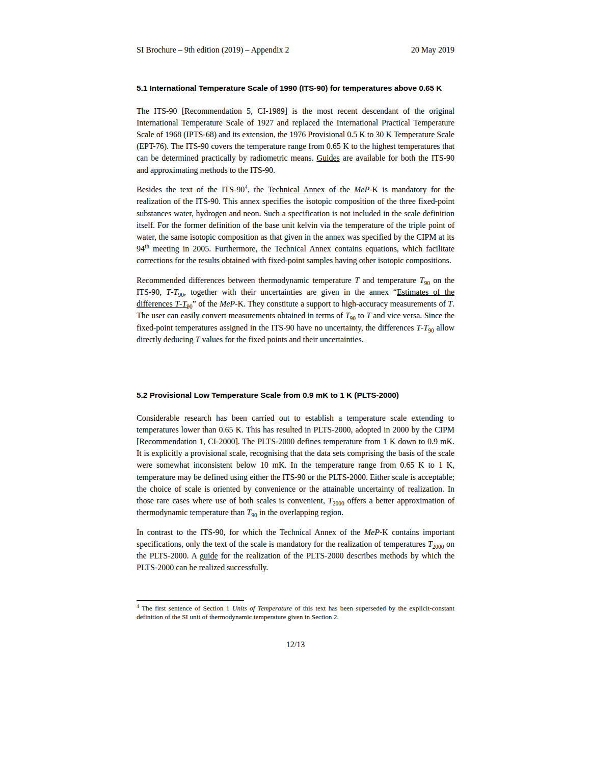SI Brochure – 9th edition (2019) – Appendix 2 20 May 2019
5.1 International Temperature Scale of 1990 (ITS-90) for temperatures above 0.65 K
The ITS-90 [Recommendation 5, CI-1989] is the most recent descendant of the original International Temperature Scale of 1927 and replaced the International Practical Temperature Scale of 1968 (IPTS-68) and its extension, the 1976 Provisional 0.5 K to 30 K Temperature Scale (EPT-76). The ITS-90 covers the temperature range from 0.65 K to the highest temperatures that can be determined practically by radiometric means. Guides are available for both the ITS-90 and approximating methods to the ITS-90.
Besides the text of the ITS-904, the Technical Annex of the MeP-K is mandatory for the realization of the ITS-90. This annex specifies the isotopic composition of the three fixed-point substances water, hydrogen and neon. Such a specification is not included in the scale definition itself. For the former definition of the base unit kelvin via the temperature of the triple point of water, the same isotopic composition as that given in the annex was specified by the CIPM at its 94th meeting in 2005. Furthermore, the Technical Annex contains equations, which facilitate corrections for the results obtained with fixed-point samples having other isotopic compositions.
Recommended differences between thermodynamic temperature T and temperature T90 on the ITS-90, T-T90, together with their uncertainties are given in the annex “Estimates of the differences T-T90” of the MeP-K. They constitute a support to high-accuracy measurements of T. The user can easily convert measurements obtained in terms of T90 to T and vice versa. Since the fixed-point temperatures assigned in the ITS-90 have no uncertainty, the differences T-T90 allow directly deducing T values for the fixed points and their uncertainties.
5.2 Provisional Low Temperature Scale from 0.9 mK to 1 K (PLTS-2000)
Considerable research has been carried out to establish a temperature scale extending to temperatures lower than 0.65 K. This has resulted in PLTS-2000, adopted in 2000 by the CIPM [Recommendation 1, CI-2000]. The PLTS-2000 defines temperature from 1 K down to 0.9 mK. It is explicitly a provisional scale, recognising that the data sets comprising the basis of the scale were somewhat inconsistent below 10 mK. In the temperature range from 0.65 K to 1 K, temperature may be defined using either the ITS-90 or the PLTS-2000. Either scale is acceptable; the choice of scale is oriented by convenience or the attainable uncertainty of realization. In those rare cases where use of both scales is convenient, T2000 offers a better approximation of thermodynamic temperature than T90 in the overlapping region.
In contrast to the ITS-90, for which the Technical Annex of the MeP-K contains important specifications, only the text of the scale is mandatory for the realization of temperatures T2000 on the PLTS-2000. A guide for the realization of the PLTS-2000 describes methods by which the PLTS-2000 can be realized successfully.
4 The first sentence of Section 1 Units of Temperature of this text has been superseded by the explicit-constant definition of the SI unit of thermodynamic temperature given in Section 2.
12/13